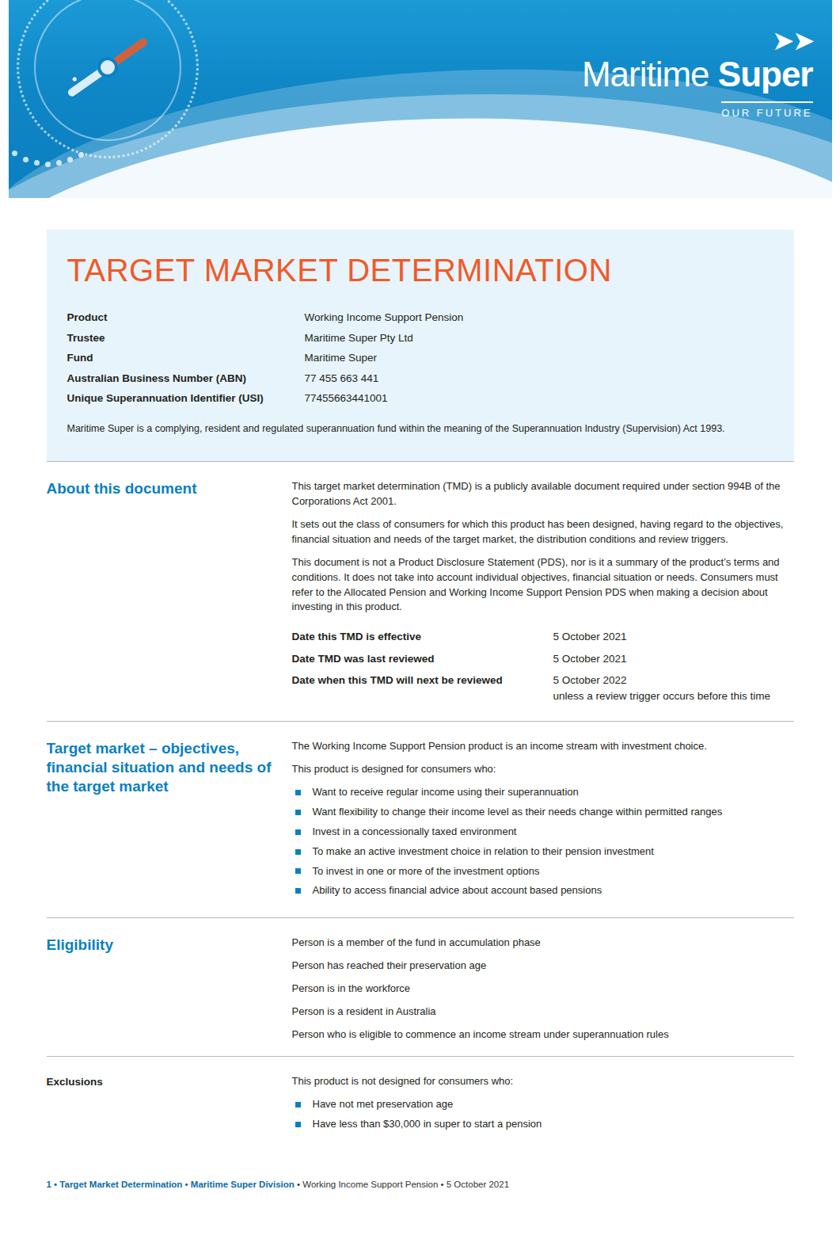➤➤
Maritime Super
OUR FUTURE
Target Market Determination
| Product | Working Income Support Pension |
| Trustee | Maritime Super Pty Ltd |
| Fund | Maritime Super |
| Australian Business Number (ABN) | 77 455 663 441 |
| Unique Superannuation Identifier (USI) | 77455663441001 |
Maritime Super is a complying, resident and regulated superannuation fund within the meaning of the Superannuation Industry (Supervision) Act 1993.
About this document
This target market determination (TMD) is a publicly available document required under section 994B of the Corporations Act 2001.
It sets out the class of consumers for which this product has been designed, having regard to the objectives, financial situation and needs of the target market, the distribution conditions and review triggers.
This document is not a Product Disclosure Statement (PDS), nor is it a summary of the product’s terms and conditions. It does not take into account individual objectives, financial situation or needs. Consumers must refer to the Allocated Pension and Working Income Support Pension PDS when making a decision about investing in this product.
| Date this TMD is effective | 5 October 2021 |
| Date TMD was last reviewed | 5 October 2021 |
| Date when this TMD will next be reviewed | 5 October 2022 unless a review trigger occurs before this time |
Target market – objectives, financial situation and needs of the target market
The Working Income Support Pension product is an income stream with investment choice.
This product is designed for consumers who:
Want to receive regular income using their superannuation
Want flexibility to change their income level as their needs change within permitted ranges
Invest in a concessionally taxed environment
To make an active investment choice in relation to their pension investment
To invest in one or more of the investment options
Ability to access financial advice about account based pensions
Eligibility
Person is a member of the fund in accumulation phase
Person has reached their preservation age
Person is in the workforce
Person is a resident in Australia
Person who is eligible to commence an income stream under superannuation rules
Exclusions
This product is not designed for consumers who:
Have not met preservation age
Have less than $30,000 in super to start a pension
1 • Target Market Determination • Maritime Super Division • Working Income Support Pension • 5 October 2021